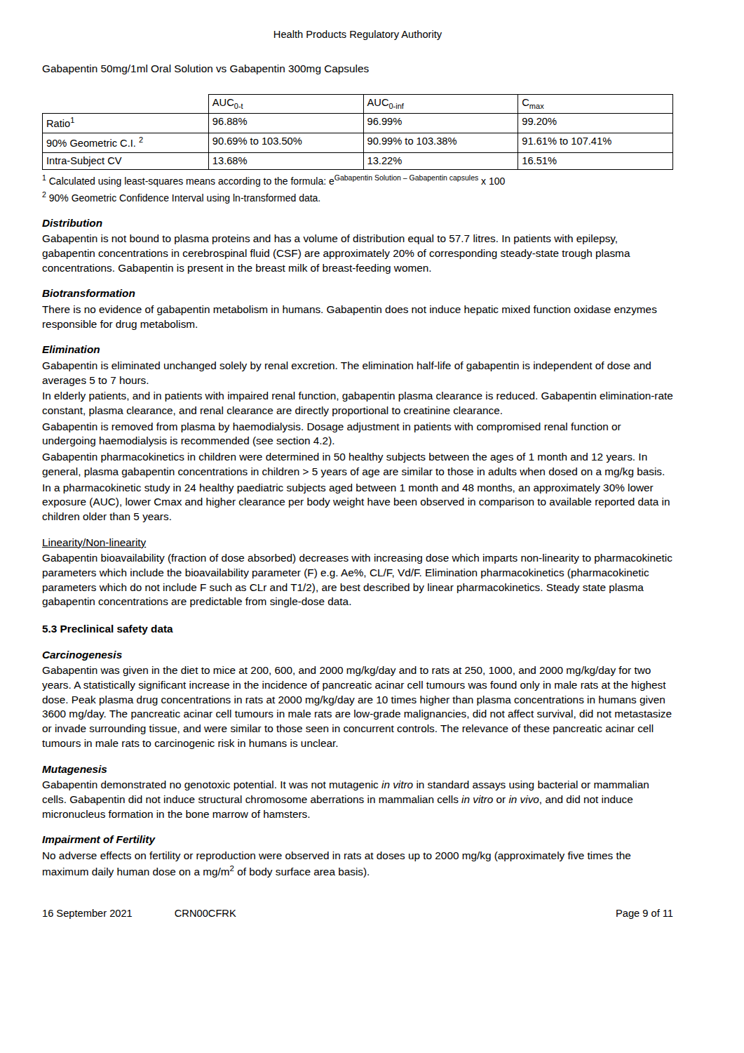Health Products Regulatory Authority
Gabapentin 50mg/1ml Oral Solution vs Gabapentin 300mg Capsules
| | AUC 0-t | AUC 0-inf | C max |
| Ratio 1 | 96.88% | 96.99% | 99.20% |
| 90% Geometric C.I. 2 | 90.69% to 103.50% | 90.99% to 103.38% | 91.61% to 107.41% |
| Intra-Subject CV | 13.68% | 13.22% | 16.51% |
1 Calculated using least-squares means according to the formula: eGabapentin Solution – Gabapentin capsules x 100
2 90% Geometric Confidence Interval using ln-transformed data.
Distribution
Gabapentin is not bound to plasma proteins and has a volume of distribution equal to 57.7 litres. In patients with epilepsy, gabapentin concentrations in cerebrospinal fluid (CSF) are approximately 20% of corresponding steady-state trough plasma concentrations. Gabapentin is present in the breast milk of breast-feeding women.
Biotransformation
There is no evidence of gabapentin metabolism in humans. Gabapentin does not induce hepatic mixed function oxidase enzymes responsible for drug metabolism.
Elimination
Gabapentin is eliminated unchanged solely by renal excretion. The elimination half-life of gabapentin is independent of dose and averages 5 to 7 hours.
In elderly patients, and in patients with impaired renal function, gabapentin plasma clearance is reduced. Gabapentin elimination-rate constant, plasma clearance, and renal clearance are directly proportional to creatinine clearance.
Gabapentin is removed from plasma by haemodialysis. Dosage adjustment in patients with compromised renal function or undergoing haemodialysis is recommended (see section 4.2).
Gabapentin pharmacokinetics in children were determined in 50 healthy subjects between the ages of 1 month and 12 years. In general, plasma gabapentin concentrations in children > 5 years of age are similar to those in adults when dosed on a mg/kg basis.
In a pharmacokinetic study in 24 healthy paediatric subjects aged between 1 month and 48 months, an approximately 30% lower exposure (AUC), lower Cmax and higher clearance per body weight have been observed in comparison to available reported data in children older than 5 years.
Linearity/Non-linearity
Gabapentin bioavailability (fraction of dose absorbed) decreases with increasing dose which imparts non-linearity to pharmacokinetic parameters which include the bioavailability parameter (F) e.g. Ae%, CL/F, Vd/F. Elimination pharmacokinetics (pharmacokinetic parameters which do not include F such as CLr and T1/2), are best described by linear pharmacokinetics. Steady state plasma gabapentin concentrations are predictable from single-dose data.
5.3 Preclinical safety data
Carcinogenesis
Gabapentin was given in the diet to mice at 200, 600, and 2000 mg/kg/day and to rats at 250, 1000, and 2000 mg/kg/day for two years. A statistically significant increase in the incidence of pancreatic acinar cell tumours was found only in male rats at the highest dose. Peak plasma drug concentrations in rats at 2000 mg/kg/day are 10 times higher than plasma concentrations in humans given 3600 mg/day. The pancreatic acinar cell tumours in male rats are low-grade malignancies, did not affect survival, did not metastasize or invade surrounding tissue, and were similar to those seen in concurrent controls. The relevance of these pancreatic acinar cell tumours in male rats to carcinogenic risk in humans is unclear.
Mutagenesis
Gabapentin demonstrated no genotoxic potential. It was not mutagenic in vitro in standard assays using bacterial or mammalian cells. Gabapentin did not induce structural chromosome aberrations in mammalian cells in vitro or in vivo, and did not induce micronucleus formation in the bone marrow of hamsters.
Impairment of Fertility
No adverse effects on fertility or reproduction were observed in rats at doses up to 2000 mg/kg (approximately five times the maximum daily human dose on a mg/m2 of body surface area basis).
16 September 2021 CRN00CFRK Page 9 of 11